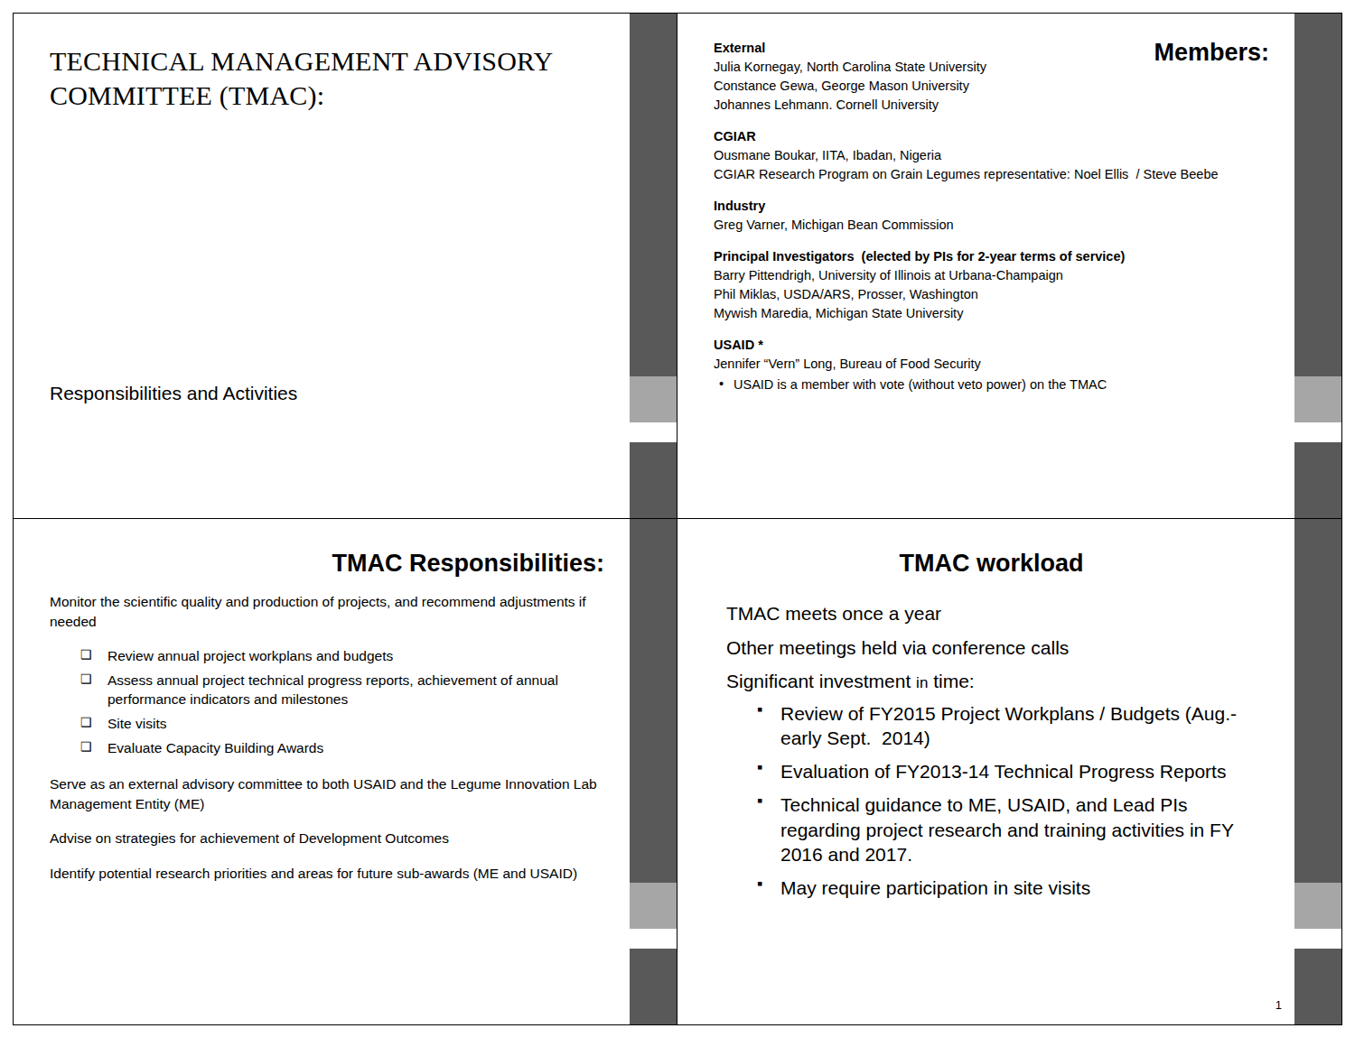TECHNICAL MANAGEMENT ADVISORY
COMMITTEE (TMAC):
Responsibilities and Activities
Members:
External
Julia Kornegay, North Carolina State University
Constance Gewa, George Mason University
Johannes Lehmann. Cornell University
CGIAR
Ousmane Boukar, IITA, Ibadan, Nigeria
CGIAR Research Program on Grain Legumes representative: Noel Ellis / Steve Beebe
Industry
Greg Varner, Michigan Bean Commission
Principal Investigators (elected by PIs for 2-year terms of service)
Barry Pittendrigh, University of Illinois at Urbana-Champaign
Phil Miklas, USDA/ARS, Prosser, Washington
Mywish Maredia, Michigan State University
USAID *
Jennifer “Vern” Long, Bureau of Food Security
USAID is a member with vote (without veto power) on the TMAC
TMAC Responsibilities:
Monitor the scientific quality and production of projects, and recommend adjustments if needed
Review annual project workplans and budgets
Assess annual project technical progress reports, achievement of annual performance indicators and milestones
Site visits
Evaluate Capacity Building Awards
Serve as an external advisory committee to both USAID and the Legume Innovation Lab Management Entity (ME)
Advise on strategies for achievement of Development Outcomes
Identify potential research priorities and areas for future sub-awards (ME and USAID)
TMAC workload
TMAC meets once a year
Other meetings held via conference calls
Significant investment in time:
Review of FY2015 Project Workplans / Budgets (Aug.- early Sept. 2014)
Evaluation of FY2013-14 Technical Progress Reports
Technical guidance to ME, USAID, and Lead PIs regarding project research and training activities in FY 2016 and 2017.
May require participation in site visits
1